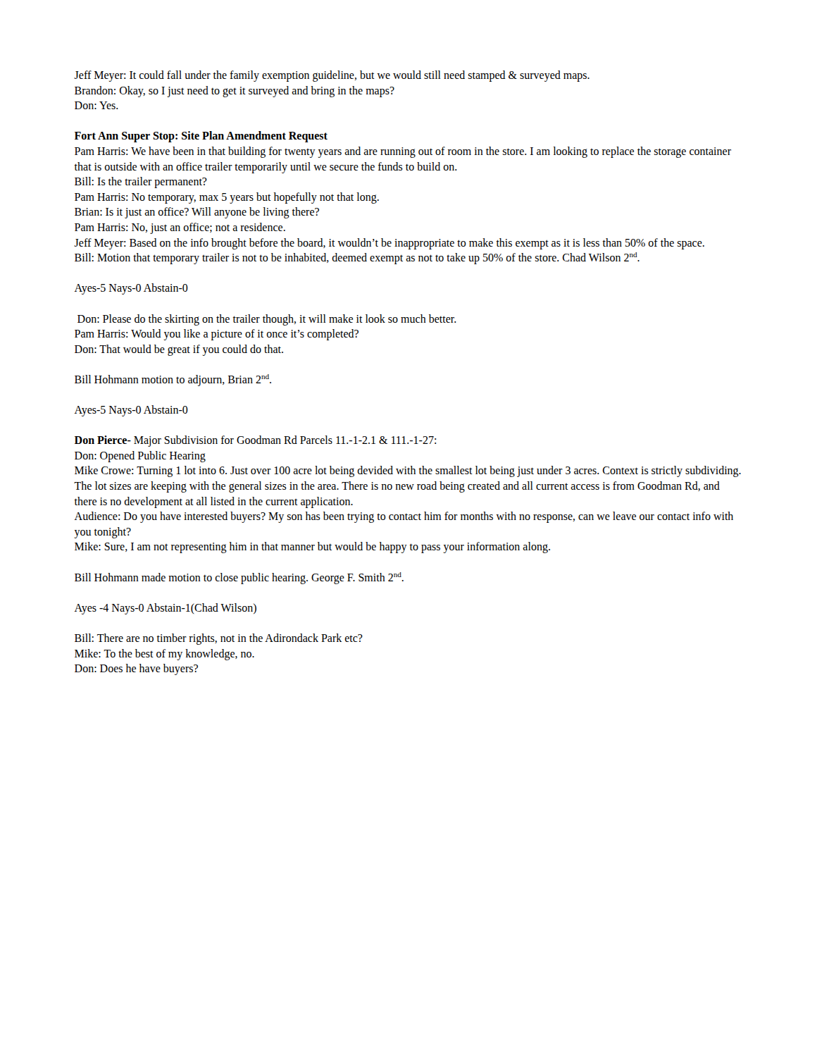Jeff Meyer: It could fall under the family exemption guideline, but we would still need stamped & surveyed maps.
Brandon: Okay, so I just need to get it surveyed and bring in the maps?
Don: Yes.
Fort Ann Super Stop: Site Plan Amendment Request
Pam Harris: We have been in that building for twenty years and are running out of room in the store. I am looking to replace the storage container that is outside with an office trailer temporarily until we secure the funds to build on.
Bill: Is the trailer permanent?
Pam Harris: No temporary, max 5 years but hopefully not that long.
Brian: Is it just an office? Will anyone be living there?
Pam Harris: No, just an office; not a residence.
Jeff Meyer: Based on the info brought before the board, it wouldn’t be inappropriate to make this exempt as it is less than 50% of the space.
Bill: Motion that temporary trailer is not to be inhabited, deemed exempt as not to take up 50% of the store. Chad Wilson 2nd.
Ayes-5 Nays-0 Abstain-0
Don: Please do the skirting on the trailer though, it will make it look so much better.
Pam Harris: Would you like a picture of it once it’s completed?
Don: That would be great if you could do that.
Bill Hohmann motion to adjourn, Brian 2nd.
Ayes-5 Nays-0 Abstain-0
Don Pierce- Major Subdivision for Goodman Rd Parcels 11.-1-2.1 & 111.-1-27:
Don: Opened Public Hearing
Mike Crowe: Turning 1 lot into 6. Just over 100 acre lot being devided with the smallest lot being just under 3 acres. Context is strictly subdividing. The lot sizes are keeping with the general sizes in the area. There is no new road being created and all current access is from Goodman Rd, and there is no development at all listed in the current application.
Audience: Do you have interested buyers? My son has been trying to contact him for months with no response, can we leave our contact info with you tonight?
Mike: Sure, I am not representing him in that manner but would be happy to pass your information along.
Bill Hohmann made motion to close public hearing. George F. Smith 2nd.
Ayes -4 Nays-0 Abstain-1(Chad Wilson)
Bill: There are no timber rights, not in the Adirondack Park etc?
Mike: To the best of my knowledge, no.
Don: Does he have buyers?